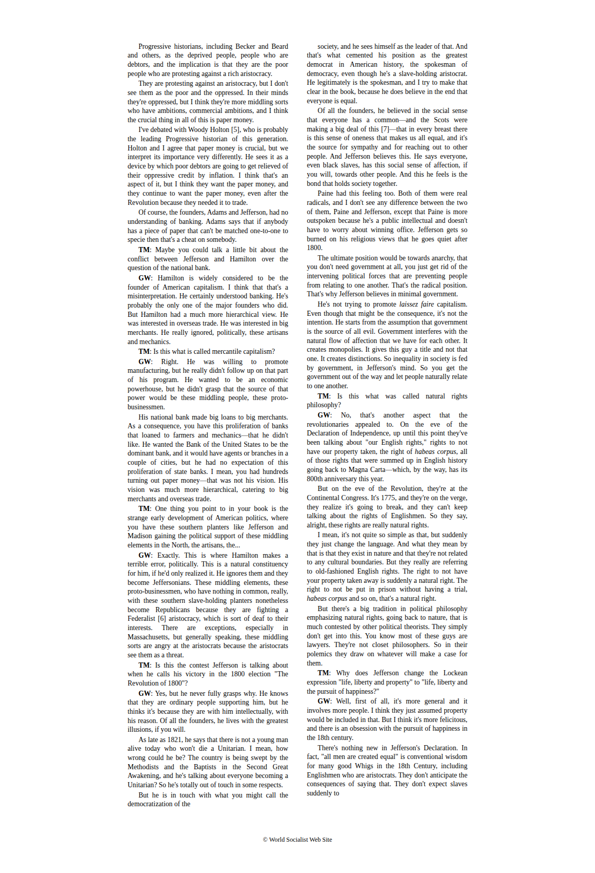Progressive historians, including Becker and Beard and others, as the deprived people, people who are debtors, and the implication is that they are the poor people who are protesting against a rich aristocracy.
They are protesting against an aristocracy, but I don't see them as the poor and the oppressed. In their minds they're oppressed, but I think they're more middling sorts who have ambitions, commercial ambitions, and I think the crucial thing in all of this is paper money.
I've debated with Woody Holton [5], who is probably the leading Progressive historian of this generation. Holton and I agree that paper money is crucial, but we interpret its importance very differently. He sees it as a device by which poor debtors are going to get relieved of their oppressive credit by inflation. I think that's an aspect of it, but I think they want the paper money, and they continue to want the paper money, even after the Revolution because they needed it to trade.
Of course, the founders, Adams and Jefferson, had no understanding of banking. Adams says that if anybody has a piece of paper that can't be matched one-to-one to specie then that's a cheat on somebody.
TM: Maybe you could talk a little bit about the conflict between Jefferson and Hamilton over the question of the national bank.
GW: Hamilton is widely considered to be the founder of American capitalism. I think that that's a misinterpretation. He certainly understood banking. He's probably the only one of the major founders who did. But Hamilton had a much more hierarchical view. He was interested in overseas trade. He was interested in big merchants. He really ignored, politically, these artisans and mechanics.
TM: Is this what is called mercantile capitalism?
GW: Right. He was willing to promote manufacturing, but he really didn't follow up on that part of his program. He wanted to be an economic powerhouse, but he didn't grasp that the source of that power would be these middling people, these proto-businessmen.
His national bank made big loans to big merchants. As a consequence, you have this proliferation of banks that loaned to farmers and mechanics—that he didn't like. He wanted the Bank of the United States to be the dominant bank, and it would have agents or branches in a couple of cities, but he had no expectation of this proliferation of state banks. I mean, you had hundreds turning out paper money—that was not his vision. His vision was much more hierarchical, catering to big merchants and overseas trade.
TM: One thing you point to in your book is the strange early development of American politics, where you have these southern planters like Jefferson and Madison gaining the political support of these middling elements in the North, the artisans, the...
GW: Exactly. This is where Hamilton makes a terrible error, politically. This is a natural constituency for him, if he'd only realized it. He ignores them and they become Jeffersonians. These middling elements, these proto-businessmen, who have nothing in common, really, with these southern slave-holding planters nonetheless become Republicans because they are fighting a Federalist [6] aristocracy, which is sort of deaf to their interests. There are exceptions, especially in Massachusetts, but generally speaking, these middling sorts are angry at the aristocrats because the aristocrats see them as a threat.
TM: Is this the contest Jefferson is talking about when he calls his victory in the 1800 election "The Revolution of 1800"?
GW: Yes, but he never fully grasps why. He knows that they are ordinary people supporting him, but he thinks it's because they are with him intellectually, with his reason. Of all the founders, he lives with the greatest illusions, if you will.
As late as 1821, he says that there is not a young man alive today who won't die a Unitarian. I mean, how wrong could he be? The country is being swept by the Methodists and the Baptists in the Second Great Awakening, and he's talking about everyone becoming a Unitarian? So he's totally out of touch in some respects.
But he is in touch with what you might call the democratization of the
society, and he sees himself as the leader of that. And that's what cemented his position as the greatest democrat in American history, the spokesman of democracy, even though he's a slave-holding aristocrat. He legitimately is the spokesman, and I try to make that clear in the book, because he does believe in the end that everyone is equal.
Of all the founders, he believed in the social sense that everyone has a common—and the Scots were making a big deal of this [7]—that in every breast there is this sense of oneness that makes us all equal, and it's the source for sympathy and for reaching out to other people. And Jefferson believes this. He says everyone, even black slaves, has this social sense of affection, if you will, towards other people. And this he feels is the bond that holds society together.
Paine had this feeling too. Both of them were real radicals, and I don't see any difference between the two of them, Paine and Jefferson, except that Paine is more outspoken because he's a public intellectual and doesn't have to worry about winning office. Jefferson gets so burned on his religious views that he goes quiet after 1800.
The ultimate position would be towards anarchy, that you don't need government at all, you just get rid of the intervening political forces that are preventing people from relating to one another. That's the radical position. That's why Jefferson believes in minimal government.
He's not trying to promote laissez faire capitalism. Even though that might be the consequence, it's not the intention. He starts from the assumption that government is the source of all evil. Government interferes with the natural flow of affection that we have for each other. It creates monopolies. It gives this guy a title and not that one. It creates distinctions. So inequality in society is fed by government, in Jefferson's mind. So you get the government out of the way and let people naturally relate to one another.
TM: Is this what was called natural rights philosophy?
GW: No, that's another aspect that the revolutionaries appealed to. On the eve of the Declaration of Independence, up until this point they've been talking about "our English rights," rights to not have our property taken, the right of habeas corpus, all of those rights that were summed up in English history going back to Magna Carta—which, by the way, has its 800th anniversary this year.
But on the eve of the Revolution, they're at the Continental Congress. It's 1775, and they're on the verge, they realize it's going to break, and they can't keep talking about the rights of Englishmen. So they say, alright, these rights are really natural rights.
I mean, it's not quite so simple as that, but suddenly they just change the language. And what they mean by that is that they exist in nature and that they're not related to any cultural boundaries. But they really are referring to old-fashioned English rights. The right to not have your property taken away is suddenly a natural right. The right to not be put in prison without having a trial, habeas corpus and so on, that's a natural right.
But there's a big tradition in political philosophy emphasizing natural rights, going back to nature, that is much contested by other political theorists. They simply don't get into this. You know most of these guys are lawyers. They're not closet philosophers. So in their polemics they draw on whatever will make a case for them.
TM: Why does Jefferson change the Lockean expression "life, liberty and property" to "life, liberty and the pursuit of happiness?"
GW: Well, first of all, it's more general and it involves more people. I think they just assumed property would be included in that. But I think it's more felicitous, and there is an obsession with the pursuit of happiness in the 18th century.
There's nothing new in Jefferson's Declaration. In fact, "all men are created equal" is conventional wisdom for many good Whigs in the 18th Century, including Englishmen who are aristocrats. They don't anticipate the consequences of saying that. They don't expect slaves suddenly to
© World Socialist Web Site